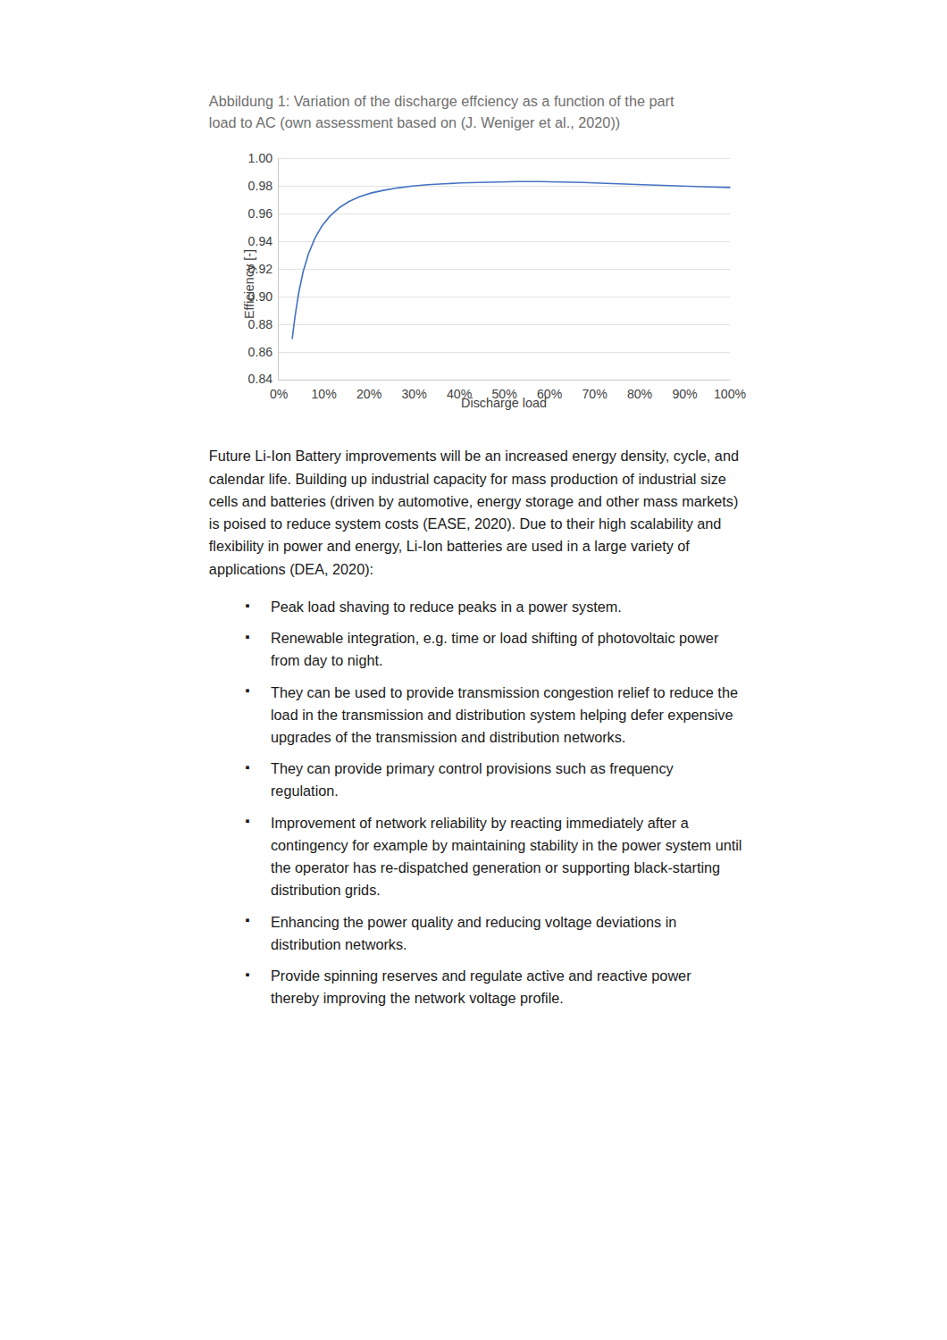Abbildung 1: Variation of the discharge effciency as a function of the part load to AC (own assessment based on (J. Weniger et al., 2020))
Efficiency [-]
1.00
0.98
0.96
0.94
0.92
0.90
0.88
0.86
0.84
0% 10% 20% 30% 40% 50% 60% 70% 80% 90% 100%
Discharge load
Future Li-Ion Battery improvements will be an increased energy density, cycle, and calendar life. Building up industrial capacity for mass production of industrial size cells and batteries (driven by automotive, energy storage and other mass markets) is poised to reduce system costs (EASE, 2020). Due to their high scalability and flexibility in power and energy, Li-Ion batteries are used in a large variety of applications (DEA, 2020):
Peak load shaving to reduce peaks in a power system.
Renewable integration, e.g. time or load shifting of photovoltaic power from day to night.
They can be used to provide transmission congestion relief to reduce the load in the transmission and distribution system helping defer expensive upgrades of the transmission and distribution networks.
They can provide primary control provisions such as frequency regulation.
Improvement of network reliability by reacting immediately after a contingency for example by maintaining stability in the power system until the operator has re-dispatched generation or supporting black-starting distribution grids.
Enhancing the power quality and reducing voltage deviations in distribution networks.
Provide spinning reserves and regulate active and reactive power thereby improving the network voltage profile.